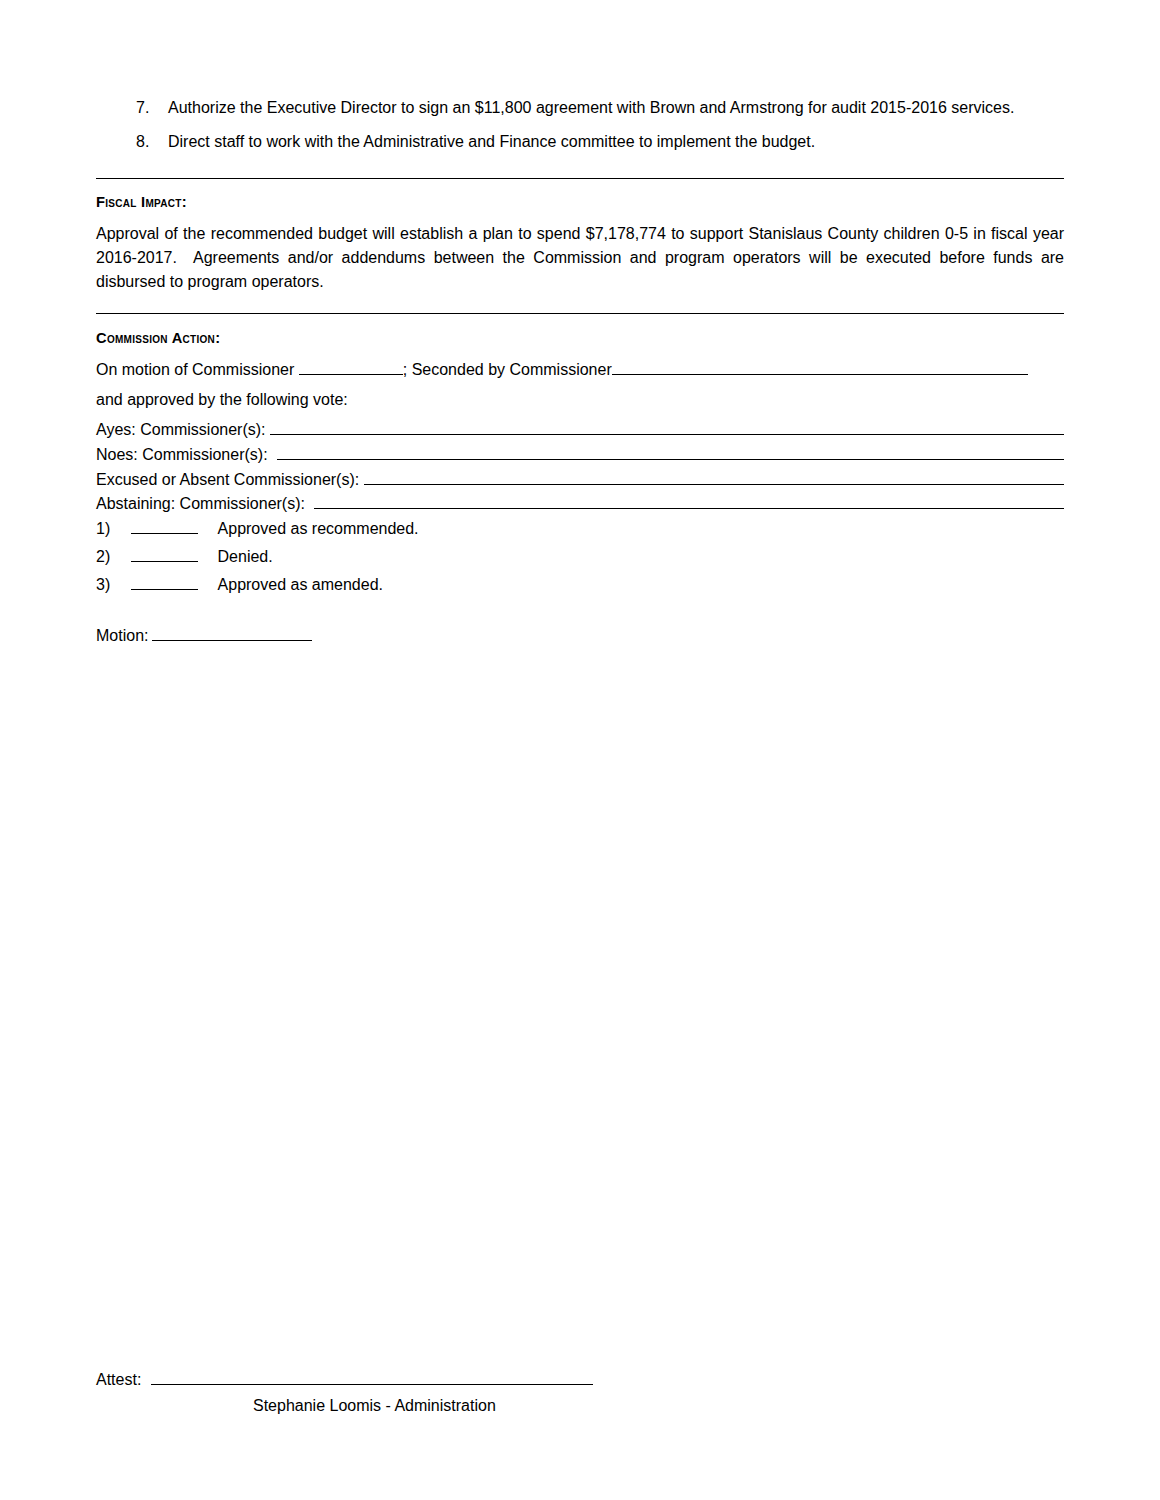7. Authorize the Executive Director to sign an $11,800 agreement with Brown and Armstrong for audit 2015-2016 services.
8. Direct staff to work with the Administrative and Finance committee to implement the budget.
Fiscal Impact:
Approval of the recommended budget will establish a plan to spend $7,178,774 to support Stanislaus County children 0-5 in fiscal year 2016-2017. Agreements and/or addendums between the Commission and program operators will be executed before funds are disbursed to program operators.
Commission Action:
On motion of Commissioner ; Seconded by Commissioner
and approved by the following vote:
Ayes: Commissioner(s):
Noes: Commissioner(s):
Excused or Absent Commissioner(s):
Abstaining: Commissioner(s):
1) Approved as recommended.
2) Denied.
3) Approved as amended.
Motion:
Attest:
Stephanie Loomis - Administration